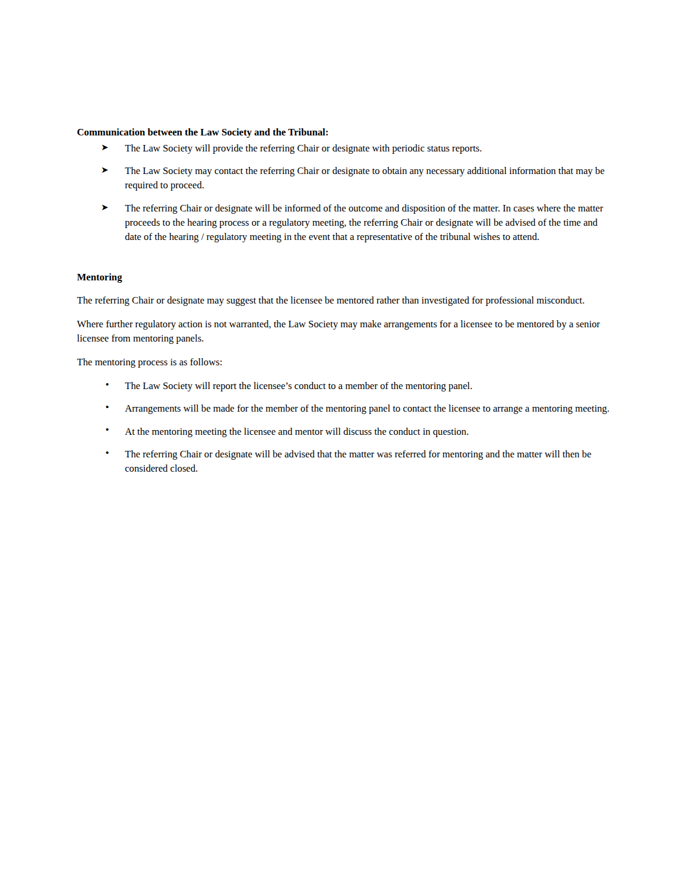Communication between the Law Society and the Tribunal:
The Law Society will provide the referring Chair or designate with periodic status reports.
The Law Society may contact the referring Chair or designate to obtain any necessary additional information that may be required to proceed.
The referring Chair or designate will be informed of the outcome and disposition of the matter. In cases where the matter proceeds to the hearing process or a regulatory meeting, the referring Chair or designate will be advised of the time and date of the hearing / regulatory meeting in the event that a representative of the tribunal wishes to attend.
Mentoring
The referring Chair or designate may suggest that the licensee be mentored rather than investigated for professional misconduct.
Where further regulatory action is not warranted, the Law Society may make arrangements for a licensee to be mentored by a senior licensee from mentoring panels.
The mentoring process is as follows:
The Law Society will report the licensee’s conduct to a member of the mentoring panel.
Arrangements will be made for the member of the mentoring panel to contact the licensee to arrange a mentoring meeting.
At the mentoring meeting the licensee and mentor will discuss the conduct in question.
The referring Chair or designate will be advised that the matter was referred for mentoring and the matter will then be considered closed.